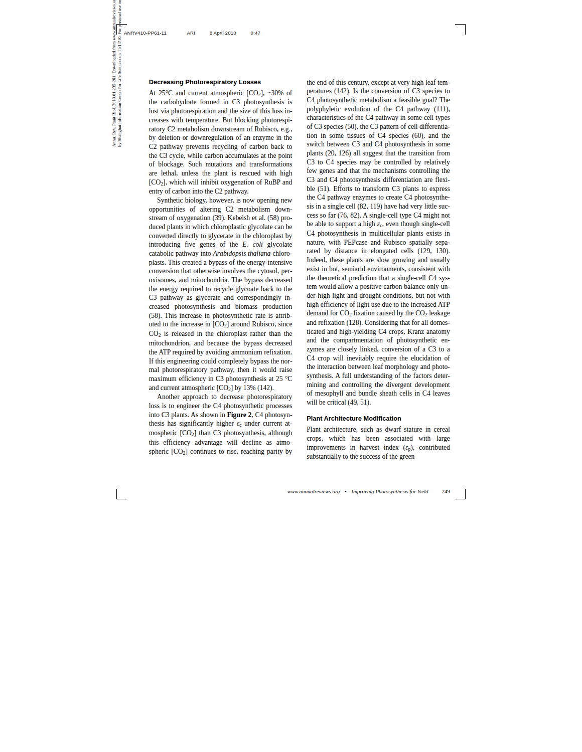ANRV410-PP61-11 ARI 8 April 20100:47
Annu. Rev. Plant Biol. 2010.61:235-261. Downloaded from www.annualreviews.org
by Shanghai Information Center for Life Sciences on 11/14/10. For personal use only.
Decreasing Photorespiratory Losses
At 25°C and current atmospheric [CO2], ~30% of the carbohydrate formed in C3 photosynthesis is lost via photorespiration and the size of this loss increases with temperature. But blocking photorespiratory C2 metabolism downstream of Rubisco, e.g., by deletion or downregulation of an enzyme in the C2 pathway prevents recycling of carbon back to the C3 cycle, while carbon accumulates at the point of blockage. Such mutations and transformations are lethal, unless the plant is rescued with high [CO2], which will inhibit oxygenation of RuBP and entry of carbon into the C2 pathway.
Synthetic biology, however, is now opening new opportunities of altering C2 metabolism downstream of oxygenation (39). Kebeish et al. (58) produced plants in which chloroplastic glycolate can be converted directly to glycerate in the chloroplast by introducing five genes of the E. coli glycolate catabolic pathway into Arabidopsis thaliana chloroplasts. This created a bypass of the energy-intensive conversion that otherwise involves the cytosol, peroxisomes, and mitochondria. The bypass decreased the energy required to recycle glycoate back to the C3 pathway as glycerate and correspondingly increased photosynthesis and biomass production (58). This increase in photosynthetic rate is attributed to the increase in [CO2] around Rubisco, since CO2 is released in the chloroplast rather than the mitochondrion, and because the bypass decreased the ATP required by avoiding ammonium refixation. If this engineering could completely bypass the normal photorespiratory pathway, then it would raise maximum efficiency in C3 photosynthesis at 25 °C and current atmospheric [CO2] by 13% (142).
Another approach to decrease photorespiratory loss is to engineer the C4 photosynthetic processes into C3 plants. As shown in Figure 2, C4 photosynthesis has significantly higher εc under current atmospheric [CO2] than C3 photosynthesis, although this efficiency advantage will decline as atmospheric [CO2] continues to rise, reaching parity by the end of this century, except at very high leaf temperatures (142). Is the conversion of C3 species to C4 photosynthetic metabolism a feasible goal? The polyphyletic evolution of the C4 pathway (111), characteristics of the C4 pathway in some cell types of C3 species (50), the C3 pattern of cell differentiation in some tissues of C4 species (60), and the switch between C3 and C4 photosynthesis in some plants (20, 126) all suggest that the transition from C3 to C4 species may be controlled by relatively few genes and that the mechanisms controlling the C3 and C4 photosynthesis differentiation are flexible (51). Efforts to transform C3 plants to express the C4 pathway enzymes to create C4 photosynthesis in a single cell (82, 119) have had very little success so far (76, 82). A single-cell type C4 might not be able to support a high εc, even though single-cell C4 photosynthesis in multicellular plants exists in nature, with PEPcase and Rubisco spatially separated by distance in elongated cells (129, 130). Indeed, these plants are slow growing and usually exist in hot, semiarid environments, consistent with the theoretical prediction that a single-cell C4 system would allow a positive carbon balance only under high light and drought conditions, but not with high efficiency of light use due to the increased ATP demand for CO2 fixation caused by the CO2 leakage and refixation (128). Considering that for all domesticated and high-yielding C4 crops, Kranz anatomy and the compartmentation of photosynthetic enzymes are closely linked, conversion of a C3 to a C4 crop will inevitably require the elucidation of the interaction between leaf morphology and photosynthesis. A full understanding of the factors determining and controlling the divergent development of mesophyll and bundle sheath cells in C4 leaves will be critical (49, 51).
Plant Architecture Modification
Plant architecture, such as dwarf stature in cereal crops, which has been associated with large improvements in harvest index (εp), contributed substantially to the success of the green
www.annualreviews.org•Improving Photosynthesis for Yield 249